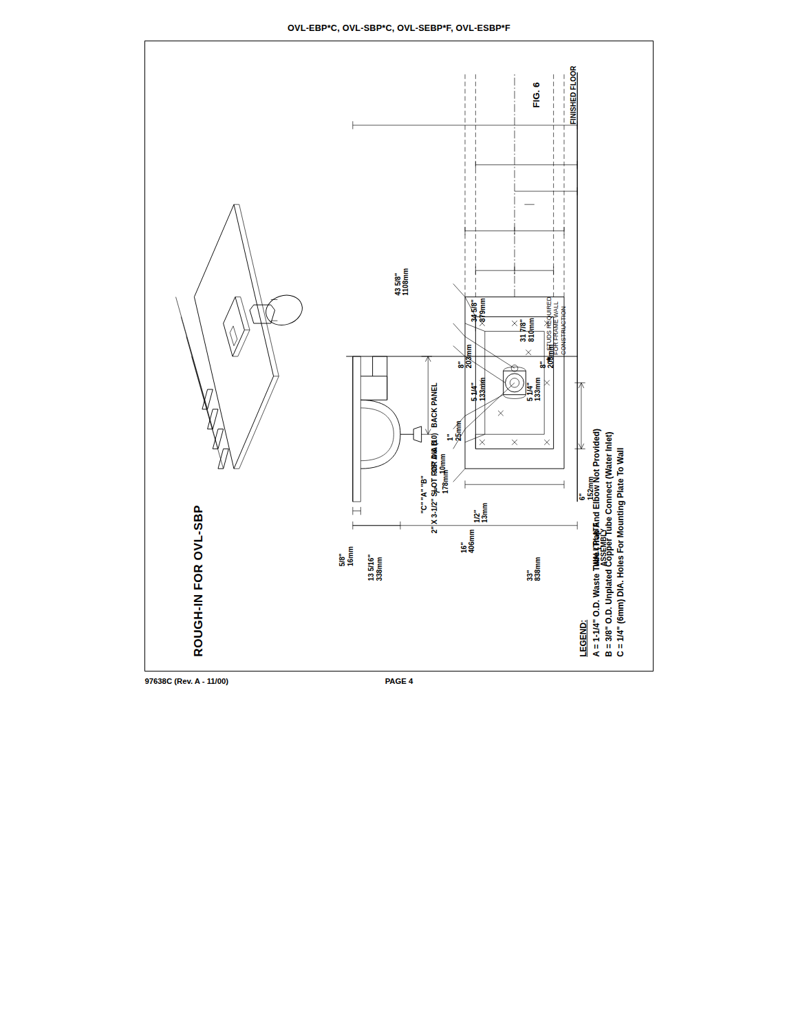OVL-EBP*C, OVL-SBP*C, OVL-SEBP*F, OVL-ESBP*F
ROUGH-IN FOR OVL-SBP
FIG. 6
LEGEND:
A = 1-1/4" O.D. Waste Tube (Trap And Elbow Not Provided)
B = 3/8" O.D. Unplated Copper Tube Connect (Water Inlet)
C = 1/4" (6mm) DIA. Holes For Mounting Plate To Wall
5/8"
16mm
13 5/16"
338mm
7"
178mm
33"
838mm
FINISHED FLOOR
16"
406mm
6"
152mm
1/2"
13mm
1"
25mm
5 1/4"
133mm
5 1/4"
133mm
8"
203mm
8"
203mm
31 7/8"
810mm
34 5/8"
879mm
43 5/8"
1108mm
2" X 3-1/2" SLOT FOR A & B
3/8" DIA (10)
10mm
BACK PANEL
"A"
"B"
"C"
WALL PLATE
ASSEMBLY
✱ - STUDS REQUIRED
FOR FRAME WALL
CONSTRUCTION
97638C (Rev. A - 11/00)
PAGE 4